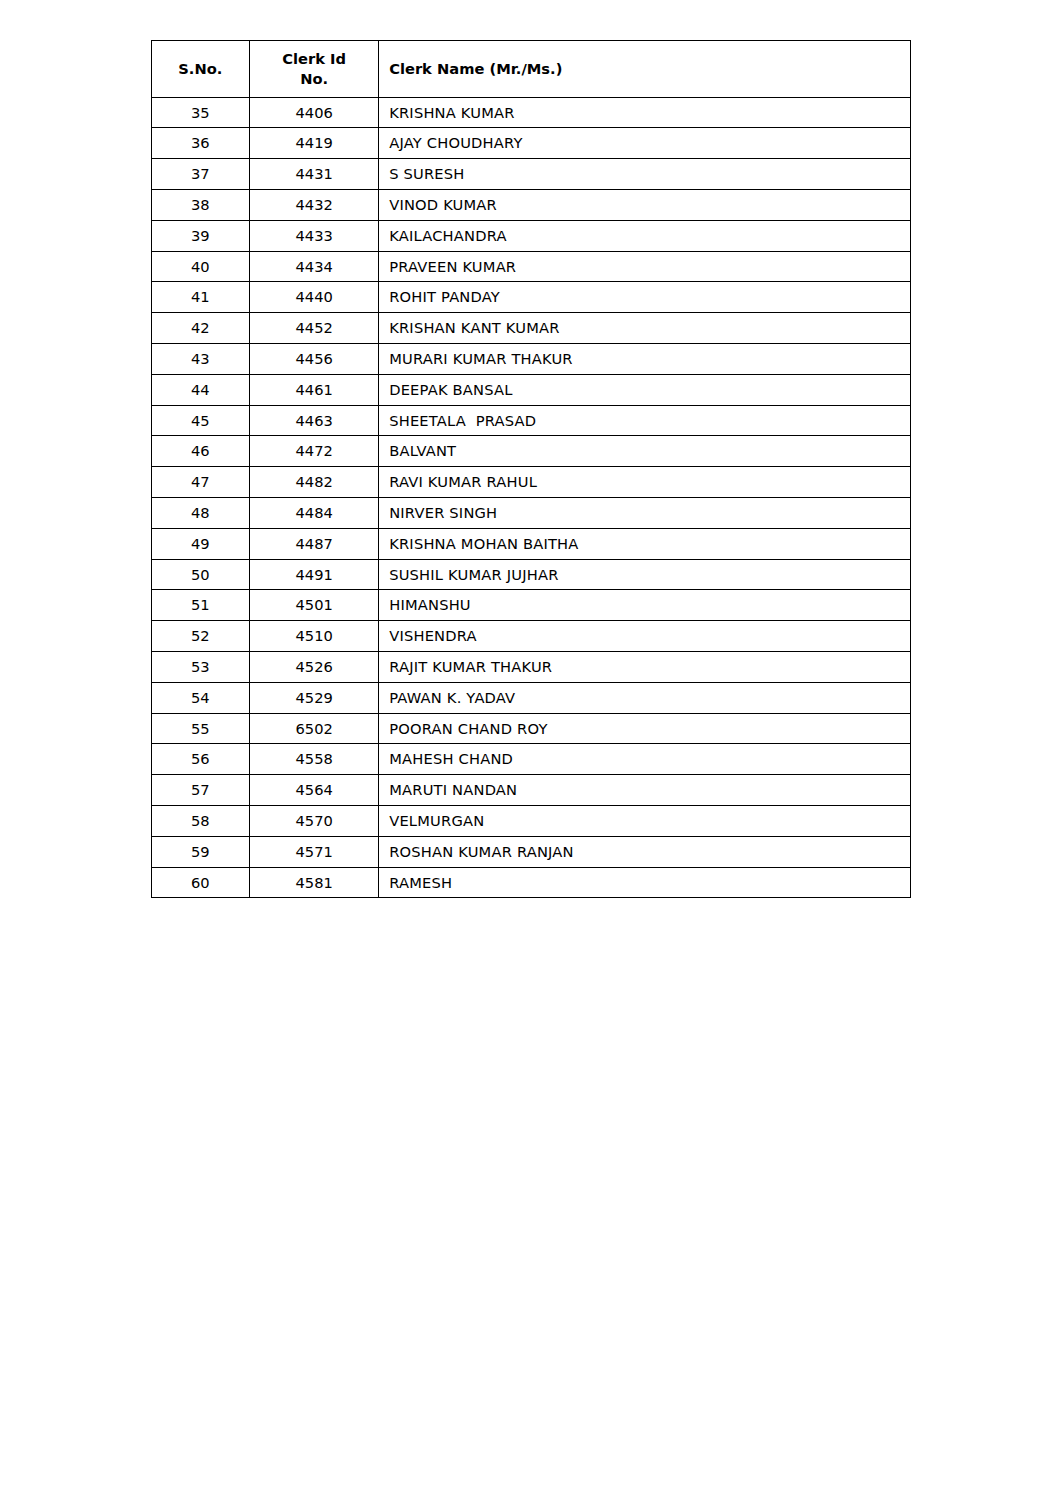| S.No. | Clerk Id No. | Clerk Name (Mr./Ms.) |
| --- | --- | --- |
| 35 | 4406 | KRISHNA KUMAR |
| 36 | 4419 | AJAY CHOUDHARY |
| 37 | 4431 | S SURESH |
| 38 | 4432 | VINOD KUMAR |
| 39 | 4433 | KAILACHANDRA |
| 40 | 4434 | PRAVEEN KUMAR |
| 41 | 4440 | ROHIT PANDAY |
| 42 | 4452 | KRISHAN KANT KUMAR |
| 43 | 4456 | MURARI KUMAR THAKUR |
| 44 | 4461 | DEEPAK BANSAL |
| 45 | 4463 | SHEETALA PRASAD |
| 46 | 4472 | BALVANT |
| 47 | 4482 | RAVI KUMAR RAHUL |
| 48 | 4484 | NIRVER SINGH |
| 49 | 4487 | KRISHNA MOHAN BAITHA |
| 50 | 4491 | SUSHIL KUMAR JUJHAR |
| 51 | 4501 | HIMANSHU |
| 52 | 4510 | VISHENDRA |
| 53 | 4526 | RAJIT KUMAR THAKUR |
| 54 | 4529 | PAWAN K. YADAV |
| 55 | 6502 | POORAN CHAND ROY |
| 56 | 4558 | MAHESH CHAND |
| 57 | 4564 | MARUTI NANDAN |
| 58 | 4570 | VELMURGAN |
| 59 | 4571 | ROSHAN KUMAR RANJAN |
| 60 | 4581 | RAMESH |